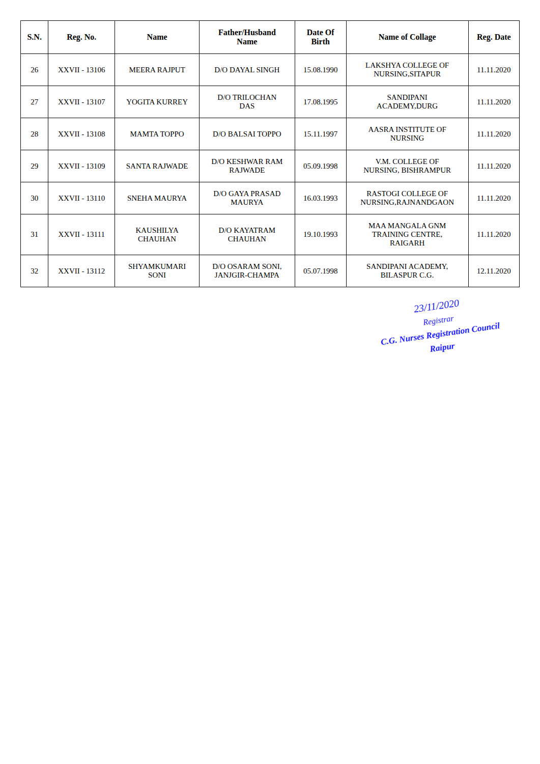| S.N. | Reg. No. | Name | Father/Husband Name | Date Of Birth | Name of Collage | Reg. Date |
| --- | --- | --- | --- | --- | --- | --- |
| 26 | XXVII - 13106 | MEERA RAJPUT | D/O DAYAL SINGH | 15.08.1990 | LAKSHYA COLLEGE OF NURSING,SITAPUR | 11.11.2020 |
| 27 | XXVII - 13107 | YOGITA KURREY | D/O TRILOCHAN DAS | 17.08.1995 | SANDIPANI ACADEMY,DURG | 11.11.2020 |
| 28 | XXVII - 13108 | MAMTA TOPPO | D/O BALSAI TOPPO | 15.11.1997 | AASRA INSTITUTE OF NURSING | 11.11.2020 |
| 29 | XXVII - 13109 | SANTA RAJWADE | D/O KESHWAR RAM RAJWADE | 05.09.1998 | V.M. COLLEGE OF NURSING, BISHRAMPUR | 11.11.2020 |
| 30 | XXVII - 13110 | SNEHA MAURYA | D/O GAYA PRASAD MAURYA | 16.03.1993 | RASTOGI COLLEGE OF NURSING,RAJNANDGAON | 11.11.2020 |
| 31 | XXVII - 13111 | KAUSHILYA CHAUHAN | D/O KAYATRAM CHAUHAN | 19.10.1993 | MAA MANGALA GNM TRAINING CENTRE, RAIGARH | 11.11.2020 |
| 32 | XXVII - 13112 | SHYAMKUMARI SONI | D/O OSARAM SONI, JANJGIR-CHAMPA | 05.07.1998 | SANDIPANI ACADEMY, BILASPUR C.G. | 12.11.2020 |
23/11/2020
Registrar
C.G. Nurses Registration Council
Raipur